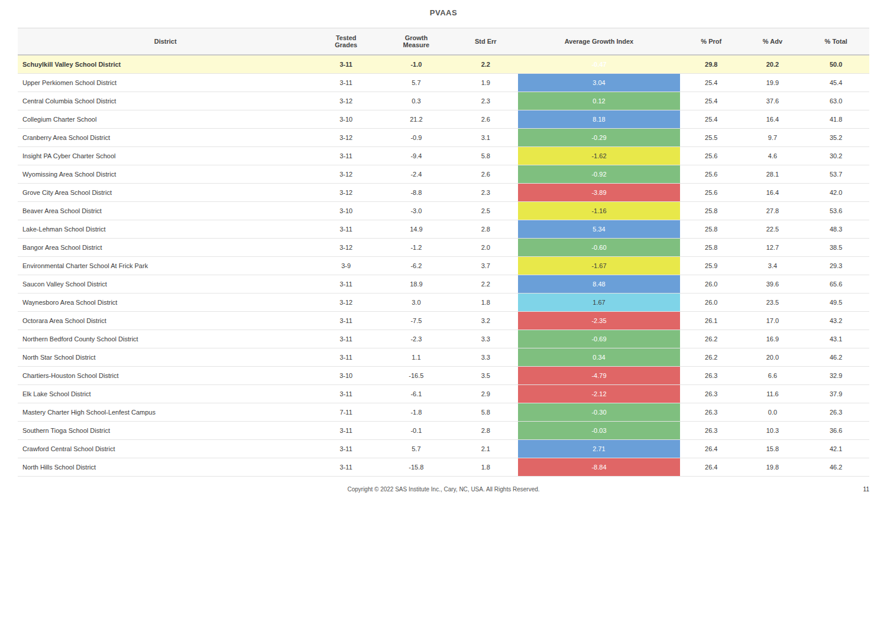PVAAS
| District | Tested Grades | Growth Measure | Std Err | Average Growth Index | % Prof | % Adv | % Total |
| --- | --- | --- | --- | --- | --- | --- | --- |
| Schuylkill Valley School District | 3-11 | -1.0 | 2.2 | -0.47 | 29.8 | 20.2 | 50.0 |
| Upper Perkiomen School District | 3-11 | 5.7 | 1.9 | 3.04 | 25.4 | 19.9 | 45.4 |
| Central Columbia School District | 3-12 | 0.3 | 2.3 | 0.12 | 25.4 | 37.6 | 63.0 |
| Collegium Charter School | 3-10 | 21.2 | 2.6 | 8.18 | 25.4 | 16.4 | 41.8 |
| Cranberry Area School District | 3-12 | -0.9 | 3.1 | -0.29 | 25.5 | 9.7 | 35.2 |
| Insight PA Cyber Charter School | 3-11 | -9.4 | 5.8 | -1.62 | 25.6 | 4.6 | 30.2 |
| Wyomissing Area School District | 3-12 | -2.4 | 2.6 | -0.92 | 25.6 | 28.1 | 53.7 |
| Grove City Area School District | 3-12 | -8.8 | 2.3 | -3.89 | 25.6 | 16.4 | 42.0 |
| Beaver Area School District | 3-10 | -3.0 | 2.5 | -1.16 | 25.8 | 27.8 | 53.6 |
| Lake-Lehman School District | 3-11 | 14.9 | 2.8 | 5.34 | 25.8 | 22.5 | 48.3 |
| Bangor Area School District | 3-12 | -1.2 | 2.0 | -0.60 | 25.8 | 12.7 | 38.5 |
| Environmental Charter School At Frick Park | 3-9 | -6.2 | 3.7 | -1.67 | 25.9 | 3.4 | 29.3 |
| Saucon Valley School District | 3-11 | 18.9 | 2.2 | 8.48 | 26.0 | 39.6 | 65.6 |
| Waynesboro Area School District | 3-12 | 3.0 | 1.8 | 1.67 | 26.0 | 23.5 | 49.5 |
| Octorara Area School District | 3-11 | -7.5 | 3.2 | -2.35 | 26.1 | 17.0 | 43.2 |
| Northern Bedford County School District | 3-11 | -2.3 | 3.3 | -0.69 | 26.2 | 16.9 | 43.1 |
| North Star School District | 3-11 | 1.1 | 3.3 | 0.34 | 26.2 | 20.0 | 46.2 |
| Chartiers-Houston School District | 3-10 | -16.5 | 3.5 | -4.79 | 26.3 | 6.6 | 32.9 |
| Elk Lake School District | 3-11 | -6.1 | 2.9 | -2.12 | 26.3 | 11.6 | 37.9 |
| Mastery Charter High School-Lenfest Campus | 7-11 | -1.8 | 5.8 | -0.30 | 26.3 | 0.0 | 26.3 |
| Southern Tioga School District | 3-11 | -0.1 | 2.8 | -0.03 | 26.3 | 10.3 | 36.6 |
| Crawford Central School District | 3-11 | 5.7 | 2.1 | 2.71 | 26.4 | 15.8 | 42.1 |
| North Hills School District | 3-11 | -15.8 | 1.8 | -8.84 | 26.4 | 19.8 | 46.2 |
Copyright © 2022 SAS Institute Inc., Cary, NC, USA. All Rights Reserved. 11